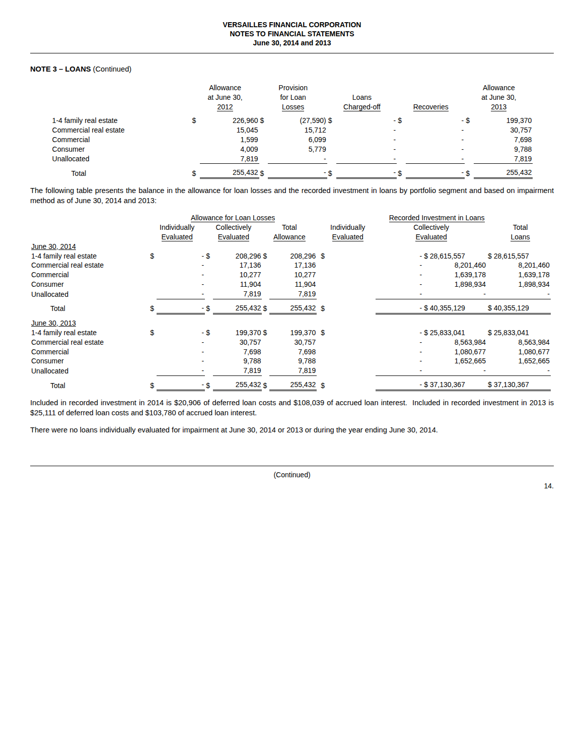VERSAILLES FINANCIAL CORPORATION
NOTES TO FINANCIAL STATEMENTS
June 30, 2014 and 2013
NOTE 3 – LOANS (Continued)
| | Allowance at June 30, | Provision for Loan | Loans | | Allowance at June 30, |
| | 2012 | Losses | Charged-off | Recoveries | 2013 |
| 1-4 family real estate | $ | 226,960 | $ | (27,590) | $ | - | $ | - | $ | 199,370 |
| Commercial real estate | | 15,045 | | 15,712 | | - | | - | | 30,757 |
| Commercial | | 1,599 | | 6,099 | | - | | - | | 7,698 |
| Consumer | | 4,009 | | 5,779 | | - | | - | | 9,788 |
| Unallocated | | 7,819 | | - | | - | | - | | 7,819 |
| Total | $ | 255,432 | $ | - | $ | - | $ | - | $ | 255,432 |
The following table presents the balance in the allowance for loan losses and the recorded investment in loans by portfolio segment and based on impairment method as of June 30, 2014 and 2013:
| | Allowance for Loan Losses | | Recorded Investment in Loans |
| | Individually | Collectively | Total | | Individually | Collectively | Total |
| | Evaluated | Evaluated | Allowance | | Evaluated | Evaluated | Loans |
| June 30, 2014 | |
| 1-4 family real estate | $ | - | $ | 208,296 | $ | 208,296 | | $ | - | $ 28,615,557 | $ 28,615,557 | |
| Commercial real estate | | - | | 17,136 | | 17,136 | | | - | 8,201,460 | 8,201,460 | |
| Commercial | | - | | 10,277 | | 10,277 | | | - | 1,639,178 | 1,639,178 | |
| Consumer | | - | | 11,904 | | 11,904 | | | - | 1,898,934 | 1,898,934 | |
| Unallocated | | - | | 7,819 | | 7,819 | | | - | - | - | |
| Total | $ | - | $ | 255,432 | $ | 255,432 | | $ | - | $ 40,355,129 | $ 40,355,129 | |
| June 30, 2013 | |
| 1-4 family real estate | $ | - | $ | 199,370 | $ | 199,370 | | $ | - | $ 25,833,041 | $ 25,833,041 | |
| Commercial real estate | | - | | 30,757 | | 30,757 | | | - | 8,563,984 | 8,563,984 | |
| Commercial | | - | | 7,698 | | 7,698 | | | - | 1,080,677 | 1,080,677 | |
| Consumer | | - | | 9,788 | | 9,788 | | | - | 1,652,665 | 1,652,665 | |
| Unallocated | | - | | 7,819 | | 7,819 | | | - | - | - | |
| Total | $ | - | $ | 255,432 | $ | 255,432 | | $ | - | $ 37,130,367 | $ 37,130,367 | |
Included in recorded investment in 2014 is $20,906 of deferred loan costs and $108,039 of accrued loan interest. Included in recorded investment in 2013 is $25,111 of deferred loan costs and $103,780 of accrued loan interest.
There were no loans individually evaluated for impairment at June 30, 2014 or 2013 or during the year ending June 30, 2014.
(Continued)
14.